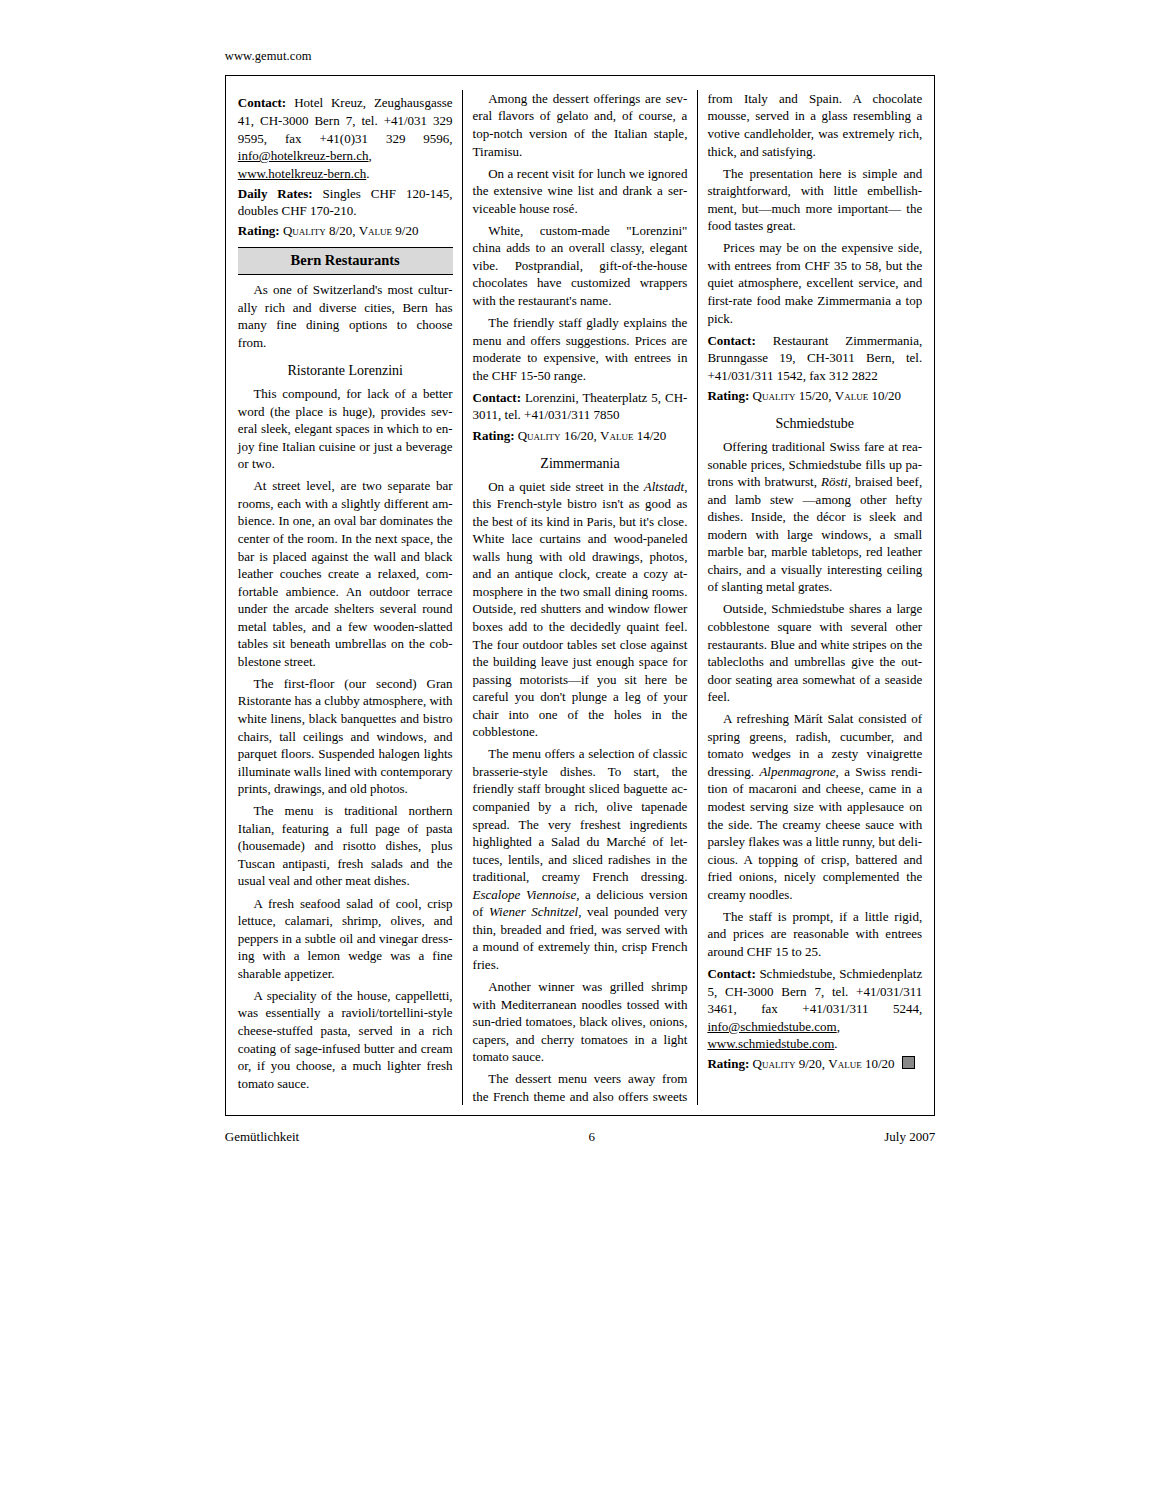www.gemut.com
Contact: Hotel Kreuz, Zeughausgasse 41, CH-3000 Bern 7, tel. +41/031 329 9595, fax +41(0)31 329 9596, info@hotelkreuz-bern.ch, www.hotelkreuz-bern.ch.
Daily Rates: Singles CHF 120-145, doubles CHF 170-210.
Rating: Quality 8/20, Value 9/20
Bern Restaurants
As one of Switzerland's most culturally rich and diverse cities, Bern has many fine dining options to choose from.
Ristorante Lorenzini
This compound, for lack of a better word (the place is huge), provides several sleek, elegant spaces in which to enjoy fine Italian cuisine or just a beverage or two.
At street level, are two separate bar rooms, each with a slightly different ambience. In one, an oval bar dominates the center of the room. In the next space, the bar is placed against the wall and black leather couches create a relaxed, comfortable ambience. An outdoor terrace under the arcade shelters several round metal tables, and a few wooden-slatted tables sit beneath umbrellas on the cobblestone street.
The first-floor (our second) Gran Ristorante has a clubby atmosphere, with white linens, black banquettes and bistro chairs, tall ceilings and windows, and parquet floors. Suspended halogen lights illuminate walls lined with contemporary prints, drawings, and old photos.
The menu is traditional northern Italian, featuring a full page of pasta (housemade) and risotto dishes, plus Tuscan antipasti, fresh salads and the usual veal and other meat dishes.
A fresh seafood salad of cool, crisp lettuce, calamari, shrimp, olives, and peppers in a subtle oil and vinegar dressing with a lemon wedge was a fine sharable appetizer.
A speciality of the house, cappelletti, was essentially a ravioli/tortellini-style cheese-stuffed pasta, served in a rich coating of sage-infused butter and cream or, if you choose, a much lighter fresh tomato sauce.
Among the dessert offerings are several flavors of gelato and, of course, a top-notch version of the Italian staple, Tiramisu.
On a recent visit for lunch we ignored the extensive wine list and drank a serviceable house rosé.
White, custom-made "Lorenzini" china adds to an overall classy, elegant vibe. Postprandial, gift-of-the-house chocolates have customized wrappers with the restaurant's name.
The friendly staff gladly explains the menu and offers suggestions. Prices are moderate to expensive, with entrees in the CHF 15-50 range.
Contact: Lorenzini, Theaterplatz 5, CH-3011, tel. +41/031/311 7850
Rating: Quality 16/20, Value 14/20
Zimmermania
On a quiet side street in the Altstadt, this French-style bistro isn't as good as the best of its kind in Paris, but it's close. White lace curtains and wood-paneled walls hung with old drawings, photos, and an antique clock, create a cozy atmosphere in the two small dining rooms. Outside, red shutters and window flower boxes add to the decidedly quaint feel. The four outdoor tables set close against the building leave just enough space for passing motorists—if you sit here be careful you don't plunge a leg of your chair into one of the holes in the cobblestone.
The menu offers a selection of classic brasserie-style dishes. To start, the friendly staff brought sliced baguette accompanied by a rich, olive tapenade spread. The very freshest ingredients highlighted a Salad du Marché of lettuces, lentils, and sliced radishes in the traditional, creamy French dressing. Escalope Viennoise, a delicious version of Wiener Schnitzel, veal pounded very thin, breaded and fried, was served with a mound of extremely thin, crisp French fries.
Another winner was grilled shrimp with Mediterranean noodles tossed with sun-dried tomatoes, black olives, onions, capers, and cherry tomatoes in a light tomato sauce.
The dessert menu veers away from the French theme and also offers sweets from Italy and Spain. A chocolate mousse, served in a glass resembling a votive candleholder, was extremely rich, thick, and satisfying.
The presentation here is simple and straightforward, with little embellishment, but—much more important— the food tastes great.
Prices may be on the expensive side, with entrees from CHF 35 to 58, but the quiet atmosphere, excellent service, and first-rate food make Zimmermania a top pick.
Contact: Restaurant Zimmermania, Brunngasse 19, CH-3011 Bern, tel. +41/031/311 1542, fax 312 2822
Rating: Quality 15/20, Value 10/20
Schmiedstube
Offering traditional Swiss fare at reasonable prices, Schmiedstube fills up patrons with bratwurst, Rösti, braised beef, and lamb stew —among other hefty dishes. Inside, the décor is sleek and modern with large windows, a small marble bar, marble tabletops, red leather chairs, and a visually interesting ceiling of slanting metal grates.
Outside, Schmiedstube shares a large cobblestone square with several other restaurants. Blue and white stripes on the tablecloths and umbrellas give the outdoor seating area somewhat of a seaside feel.
A refreshing Märít Salat consisted of spring greens, radish, cucumber, and tomato wedges in a zesty vinaigrette dressing. Alpenmagrone, a Swiss rendition of macaroni and cheese, came in a modest serving size with applesauce on the side. The creamy cheese sauce with parsley flakes was a little runny, but delicious. A topping of crisp, battered and fried onions, nicely complemented the creamy noodles.
The staff is prompt, if a little rigid, and prices are reasonable with entrees around CHF 15 to 25.
Contact: Schmiedstube, Schmiedenplatz 5, CH-3000 Bern 7, tel. +41/031/311 3461, fax +41/031/311 5244, info@schmiedstube.com, www.schmiedstube.com.
Rating: Quality 9/20, Value 10/20
Gemütlichkeit
6
July 2007